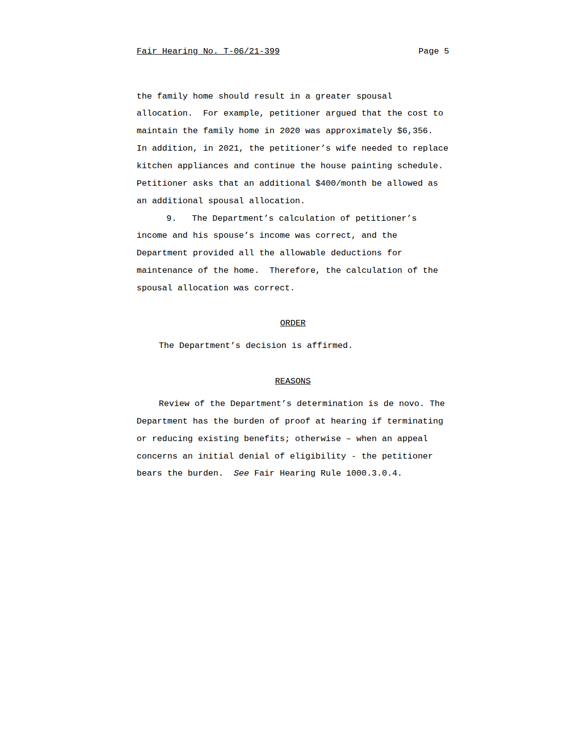Fair Hearing No. T-06/21-399 Page 5
the family home should result in a greater spousal allocation. For example, petitioner argued that the cost to maintain the family home in 2020 was approximately $6,356. In addition, in 2021, the petitioner’s wife needed to replace kitchen appliances and continue the house painting schedule. Petitioner asks that an additional $400/month be allowed as an additional spousal allocation.
9. The Department’s calculation of petitioner’s income and his spouse’s income was correct, and the Department provided all the allowable deductions for maintenance of the home. Therefore, the calculation of the spousal allocation was correct.
ORDER
The Department’s decision is affirmed.
REASONS
Review of the Department’s determination is de novo. The Department has the burden of proof at hearing if terminating or reducing existing benefits; otherwise – when an appeal concerns an initial denial of eligibility - the petitioner bears the burden. See Fair Hearing Rule 1000.3.0.4.